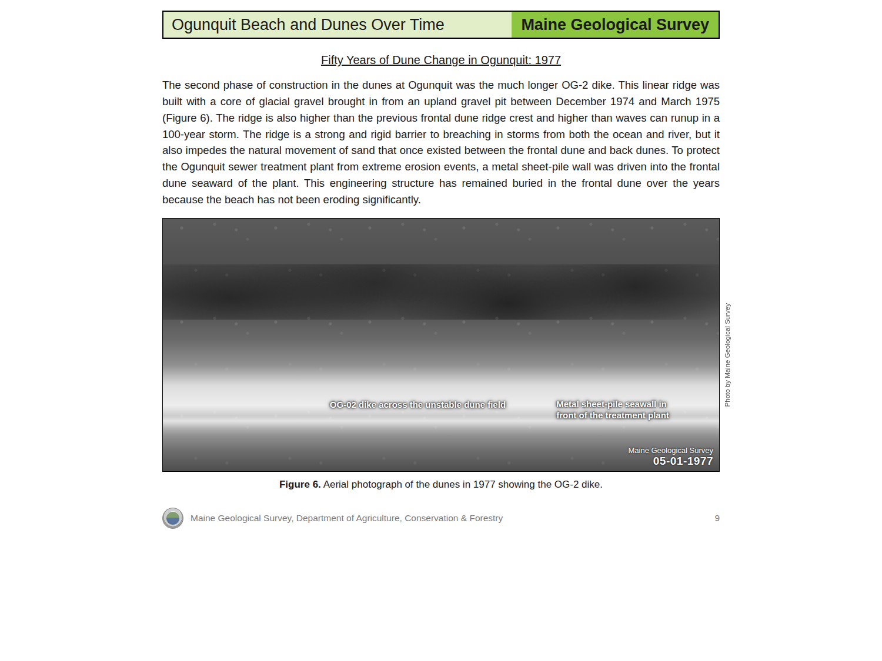Ogunquit Beach and Dunes Over Time
Maine Geological Survey
Fifty Years of Dune Change in Ogunquit: 1977
The second phase of construction in the dunes at Ogunquit was the much longer OG-2 dike. This linear ridge was built with a core of glacial gravel brought in from an upland gravel pit between December 1974 and March 1975 (Figure 6). The ridge is also higher than the previous frontal dune ridge crest and higher than waves can runup in a 100-year storm. The ridge is a strong and rigid barrier to breaching in storms from both the ocean and river, but it also impedes the natural movement of sand that once existed between the frontal dune and back dunes. To protect the Ogunquit sewer treatment plant from extreme erosion events, a metal sheet-pile wall was driven into the frontal dune seaward of the plant. This engineering structure has remained buried in the frontal dune over the years because the beach has not been eroding significantly.
OG-02 dike across the unstable dune field
Metal sheet-pile seawall in
front of the treatment plant
Maine Geological Survey
05-01-1977
Photo by Maine Geological Survey
Figure 6. Aerial photograph of the dunes in 1977 showing the OG-2 dike.
Maine Geological Survey, Department of Agriculture, Conservation & Forestry
9